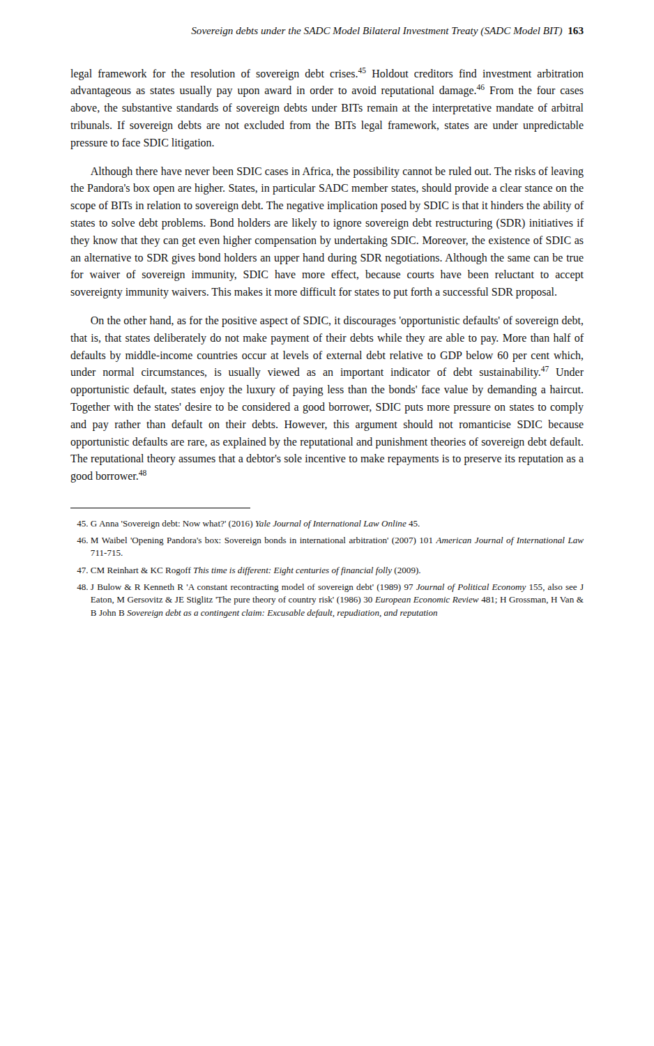Sovereign debts under the SADC Model Bilateral Investment Treaty (SADC Model BIT) 163
legal framework for the resolution of sovereign debt crises.45 Holdout creditors find investment arbitration advantageous as states usually pay upon award in order to avoid reputational damage.46 From the four cases above, the substantive standards of sovereign debts under BITs remain at the interpretative mandate of arbitral tribunals. If sovereign debts are not excluded from the BITs legal framework, states are under unpredictable pressure to face SDIC litigation.
Although there have never been SDIC cases in Africa, the possibility cannot be ruled out. The risks of leaving the Pandora's box open are higher. States, in particular SADC member states, should provide a clear stance on the scope of BITs in relation to sovereign debt. The negative implication posed by SDIC is that it hinders the ability of states to solve debt problems. Bond holders are likely to ignore sovereign debt restructuring (SDR) initiatives if they know that they can get even higher compensation by undertaking SDIC. Moreover, the existence of SDIC as an alternative to SDR gives bond holders an upper hand during SDR negotiations. Although the same can be true for waiver of sovereign immunity, SDIC have more effect, because courts have been reluctant to accept sovereignty immunity waivers. This makes it more difficult for states to put forth a successful SDR proposal.
On the other hand, as for the positive aspect of SDIC, it discourages 'opportunistic defaults' of sovereign debt, that is, that states deliberately do not make payment of their debts while they are able to pay. More than half of defaults by middle-income countries occur at levels of external debt relative to GDP below 60 per cent which, under normal circumstances, is usually viewed as an important indicator of debt sustainability.47 Under opportunistic default, states enjoy the luxury of paying less than the bonds' face value by demanding a haircut. Together with the states' desire to be considered a good borrower, SDIC puts more pressure on states to comply and pay rather than default on their debts. However, this argument should not romanticise SDIC because opportunistic defaults are rare, as explained by the reputational and punishment theories of sovereign debt default. The reputational theory assumes that a debtor's sole incentive to make repayments is to preserve its reputation as a good borrower.48
G Anna 'Sovereign debt: Now what?' (2016) Yale Journal of International Law Online 45.
M Waibel 'Opening Pandora's box: Sovereign bonds in international arbitration' (2007) 101 American Journal of International Law 711-715.
CM Reinhart & KC Rogoff This time is different: Eight centuries of financial folly (2009).
J Bulow & R Kenneth R 'A constant recontracting model of sovereign debt' (1989) 97 Journal of Political Economy 155, also see J Eaton, M Gersovitz & JE Stiglitz 'The pure theory of country risk' (1986) 30 European Economic Review 481; H Grossman, H Van & B John B Sovereign debt as a contingent claim: Excusable default, repudiation, and reputation